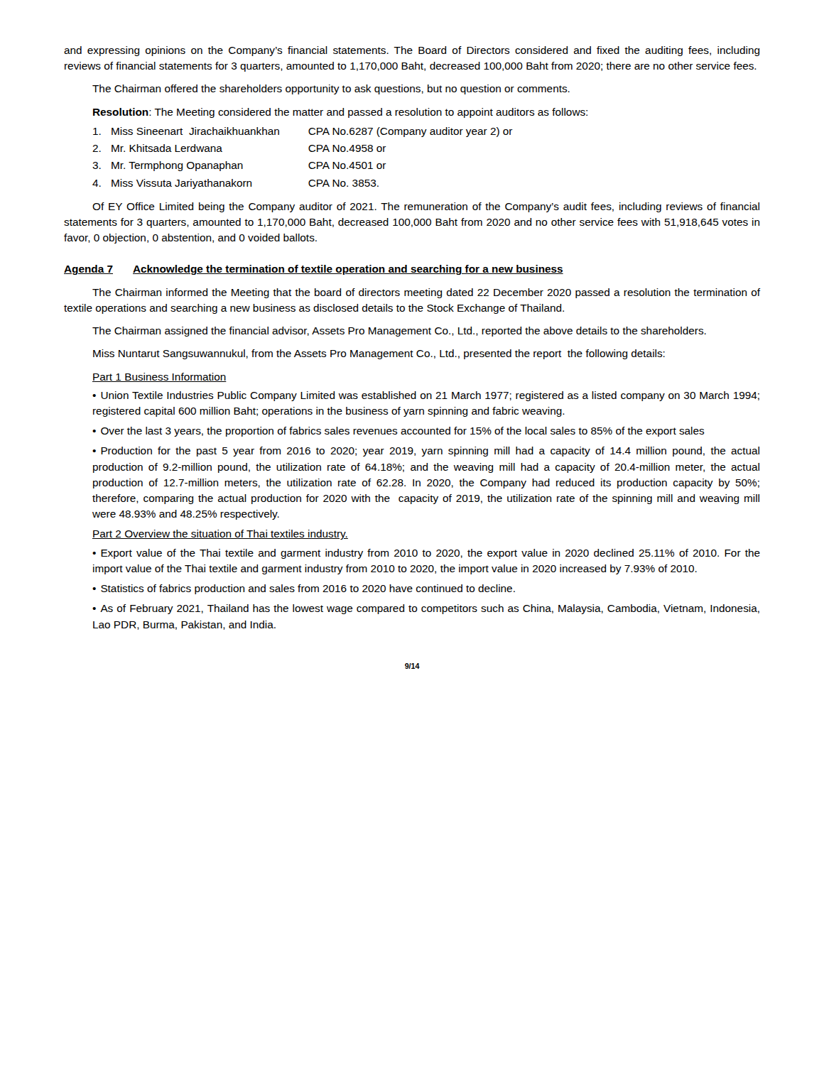and expressing opinions on the Company’s financial statements. The Board of Directors considered and fixed the auditing fees, including reviews of financial statements for 3 quarters, amounted to 1,170,000 Baht, decreased 100,000 Baht from 2020; there are no other service fees.
The Chairman offered the shareholders opportunity to ask questions, but no question or comments.
Resolution: The Meeting considered the matter and passed a resolution to appoint auditors as follows:
| 1. | Miss Sineenart Jirachaikhuankhan | CPA No.6287 (Company auditor year 2) or |
| 2. | Mr. Khitsada Lerdwana | CPA No.4958 or |
| 3. | Mr. Termphong Opanaphan | CPA No.4501 or |
| 4. | Miss Vissuta Jariyathanakorn | CPA No. 3853. |
Of EY Office Limited being the Company auditor of 2021. The remuneration of the Company’s audit fees, including reviews of financial statements for 3 quarters, amounted to 1,170,000 Baht, decreased 100,000 Baht from 2020 and no other service fees with 51,918,645 votes in favor, 0 objection, 0 abstention, and 0 voided ballots.
Agenda 7 Acknowledge the termination of textile operation and searching for a new business
The Chairman informed the Meeting that the board of directors meeting dated 22 December 2020 passed a resolution the termination of textile operations and searching a new business as disclosed details to the Stock Exchange of Thailand.
The Chairman assigned the financial advisor, Assets Pro Management Co., Ltd., reported the above details to the shareholders.
Miss Nuntarut Sangsuwannukul, from the Assets Pro Management Co., Ltd., presented the report the following details:
Part 1 Business Information
Union Textile Industries Public Company Limited was established on 21 March 1977; registered as a listed company on 30 March 1994; registered capital 600 million Baht; operations in the business of yarn spinning and fabric weaving.
Over the last 3 years, the proportion of fabrics sales revenues accounted for 15% of the local sales to 85% of the export sales
Production for the past 5 year from 2016 to 2020; year 2019, yarn spinning mill had a capacity of 14.4 million pound, the actual production of 9.2-million pound, the utilization rate of 64.18%; and the weaving mill had a capacity of 20.4-million meter, the actual production of 12.7-million meters, the utilization rate of 62.28. In 2020, the Company had reduced its production capacity by 50%; therefore, comparing the actual production for 2020 with the capacity of 2019, the utilization rate of the spinning mill and weaving mill were 48.93% and 48.25% respectively.
Part 2 Overview the situation of Thai textiles industry.
Export value of the Thai textile and garment industry from 2010 to 2020, the export value in 2020 declined 25.11% of 2010. For the import value of the Thai textile and garment industry from 2010 to 2020, the import value in 2020 increased by 7.93% of 2010.
Statistics of fabrics production and sales from 2016 to 2020 have continued to decline.
As of February 2021, Thailand has the lowest wage compared to competitors such as China, Malaysia, Cambodia, Vietnam, Indonesia, Lao PDR, Burma, Pakistan, and India.
9/14